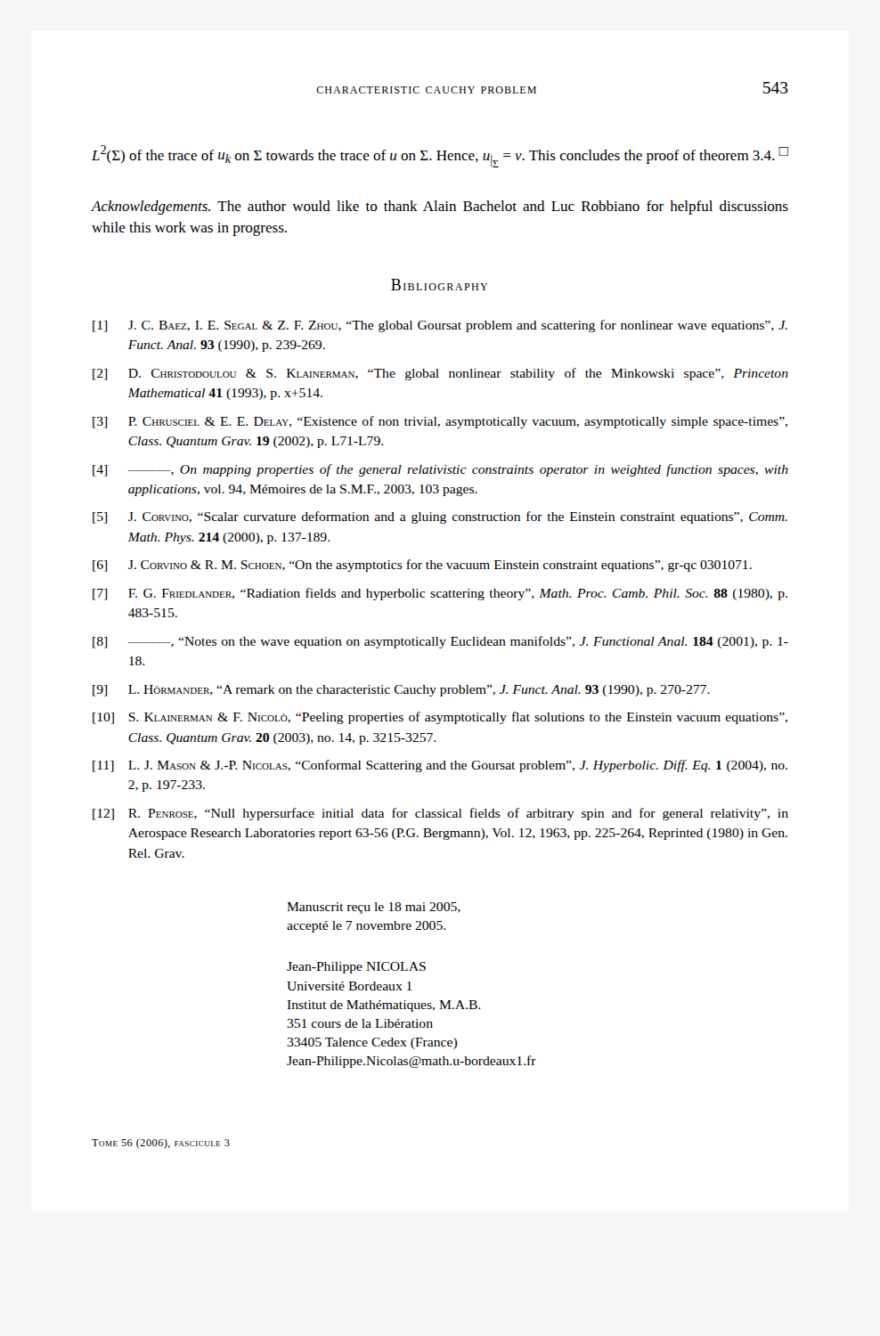characteristic cauchy problem 543
L2(Σ) of the trace of uk on Σ towards the trace of u on Σ. Hence, u|Σ = v. This concludes the proof of theorem 3.4. □
Acknowledgements. The author would like to thank Alain Bachelot and Luc Robbiano for helpful discussions while this work was in progress.
Bibliography
[1] J. C. Baez, I. E. Segal & Z. F. Zhou, “The global Goursat problem and scattering for nonlinear wave equations”, J. Funct. Anal. 93 (1990), p. 239-269.
[2] D. Christodoulou & S. Klainerman, “The global nonlinear stability of the Minkowski space”, Princeton Mathematical 41 (1993), p. x+514.
[3] P. Chrusciel & E. E. Delay, “Existence of non trivial, asymptotically vacuum, asymptotically simple space-times”, Class. Quantum Grav. 19 (2002), p. L71-L79.
[4] ———, On mapping properties of the general relativistic constraints operator in weighted function spaces, with applications, vol. 94, Mémoires de la S.M.F., 2003, 103 pages.
[5] J. Corvino, “Scalar curvature deformation and a gluing construction for the Einstein constraint equations”, Comm. Math. Phys. 214 (2000), p. 137-189.
[6] J. Corvino & R. M. Schoen, “On the asymptotics for the vacuum Einstein constraint equations”, gr-qc 0301071.
[7] F. G. Friedlander, “Radiation fields and hyperbolic scattering theory”, Math. Proc. Camb. Phil. Soc. 88 (1980), p. 483-515.
[8] ———, “Notes on the wave equation on asymptotically Euclidean manifolds”, J. Functional Anal. 184 (2001), p. 1-18.
[9] L. Hörmander, “A remark on the characteristic Cauchy problem”, J. Funct. Anal. 93 (1990), p. 270-277.
[10] S. Klainerman & F. Nicolò, “Peeling properties of asymptotically flat solutions to the Einstein vacuum equations”, Class. Quantum Grav. 20 (2003), no. 14, p. 3215-3257.
[11] L. J. Mason & J.-P. Nicolas, “Conformal Scattering and the Goursat problem”, J. Hyperbolic. Diff. Eq. 1 (2004), no. 2, p. 197-233.
[12] R. Penrose, “Null hypersurface initial data for classical fields of arbitrary spin and for general relativity”, in Aerospace Research Laboratories report 63-56 (P.G. Bergmann), Vol. 12, 1963, pp. 225-264, Reprinted (1980) in Gen. Rel. Grav.
Manuscrit reçu le 18 mai 2005,
accepté le 7 novembre 2005.
Jean-Philippe NICOLAS
Université Bordeaux 1
Institut de Mathématiques, M.A.B.
351 cours de la Libération
33405 Talence Cedex (France)
Jean-Philippe.Nicolas@math.u-bordeaux1.fr
Tome 56 (2006), fascicule 3